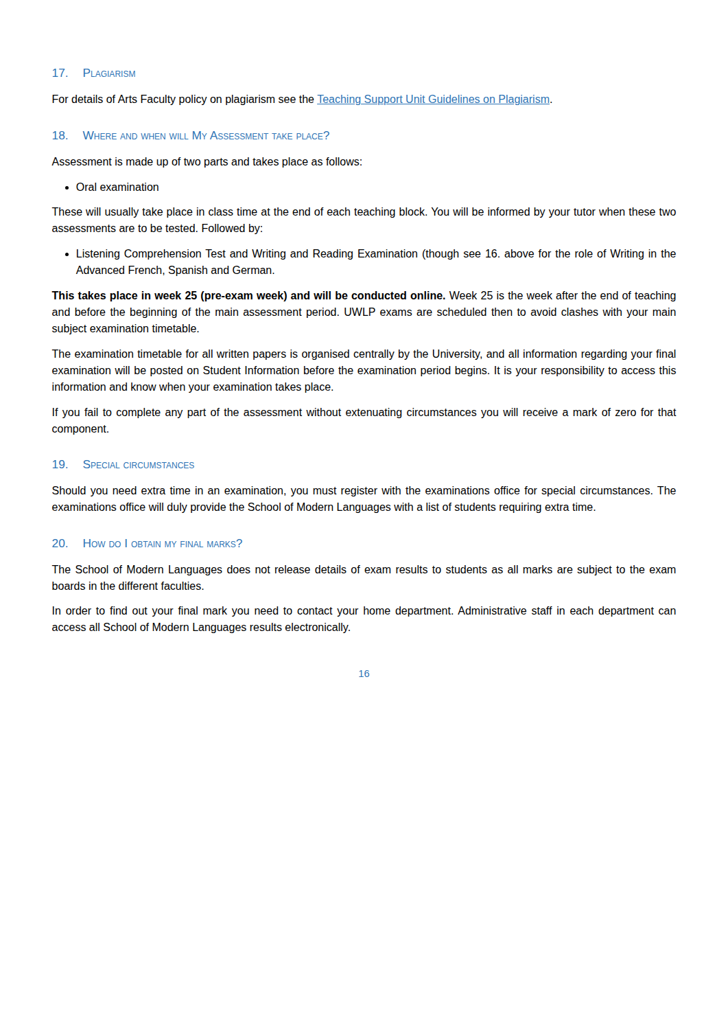17. Plagiarism
For details of Arts Faculty policy on plagiarism see the Teaching Support Unit Guidelines on Plagiarism.
18. Where and when will My Assessment take place?
Assessment is made up of two parts and takes place as follows:
Oral examination
These will usually take place in class time at the end of each teaching block. You will be informed by your tutor when these two assessments are to be tested. Followed by:
Listening Comprehension Test and Writing and Reading Examination (though see 16. above for the role of Writing in the Advanced French, Spanish and German.
This takes place in week 25 (pre-exam week) and will be conducted online. Week 25 is the week after the end of teaching and before the beginning of the main assessment period. UWLP exams are scheduled then to avoid clashes with your main subject examination timetable.
The examination timetable for all written papers is organised centrally by the University, and all information regarding your final examination will be posted on Student Information before the examination period begins. It is your responsibility to access this information and know when your examination takes place.
If you fail to complete any part of the assessment without extenuating circumstances you will receive a mark of zero for that component.
19. Special circumstances
Should you need extra time in an examination, you must register with the examinations office for special circumstances. The examinations office will duly provide the School of Modern Languages with a list of students requiring extra time.
20. How do I obtain my final marks?
The School of Modern Languages does not release details of exam results to students as all marks are subject to the exam boards in the different faculties.
In order to find out your final mark you need to contact your home department. Administrative staff in each department can access all School of Modern Languages results electronically.
16